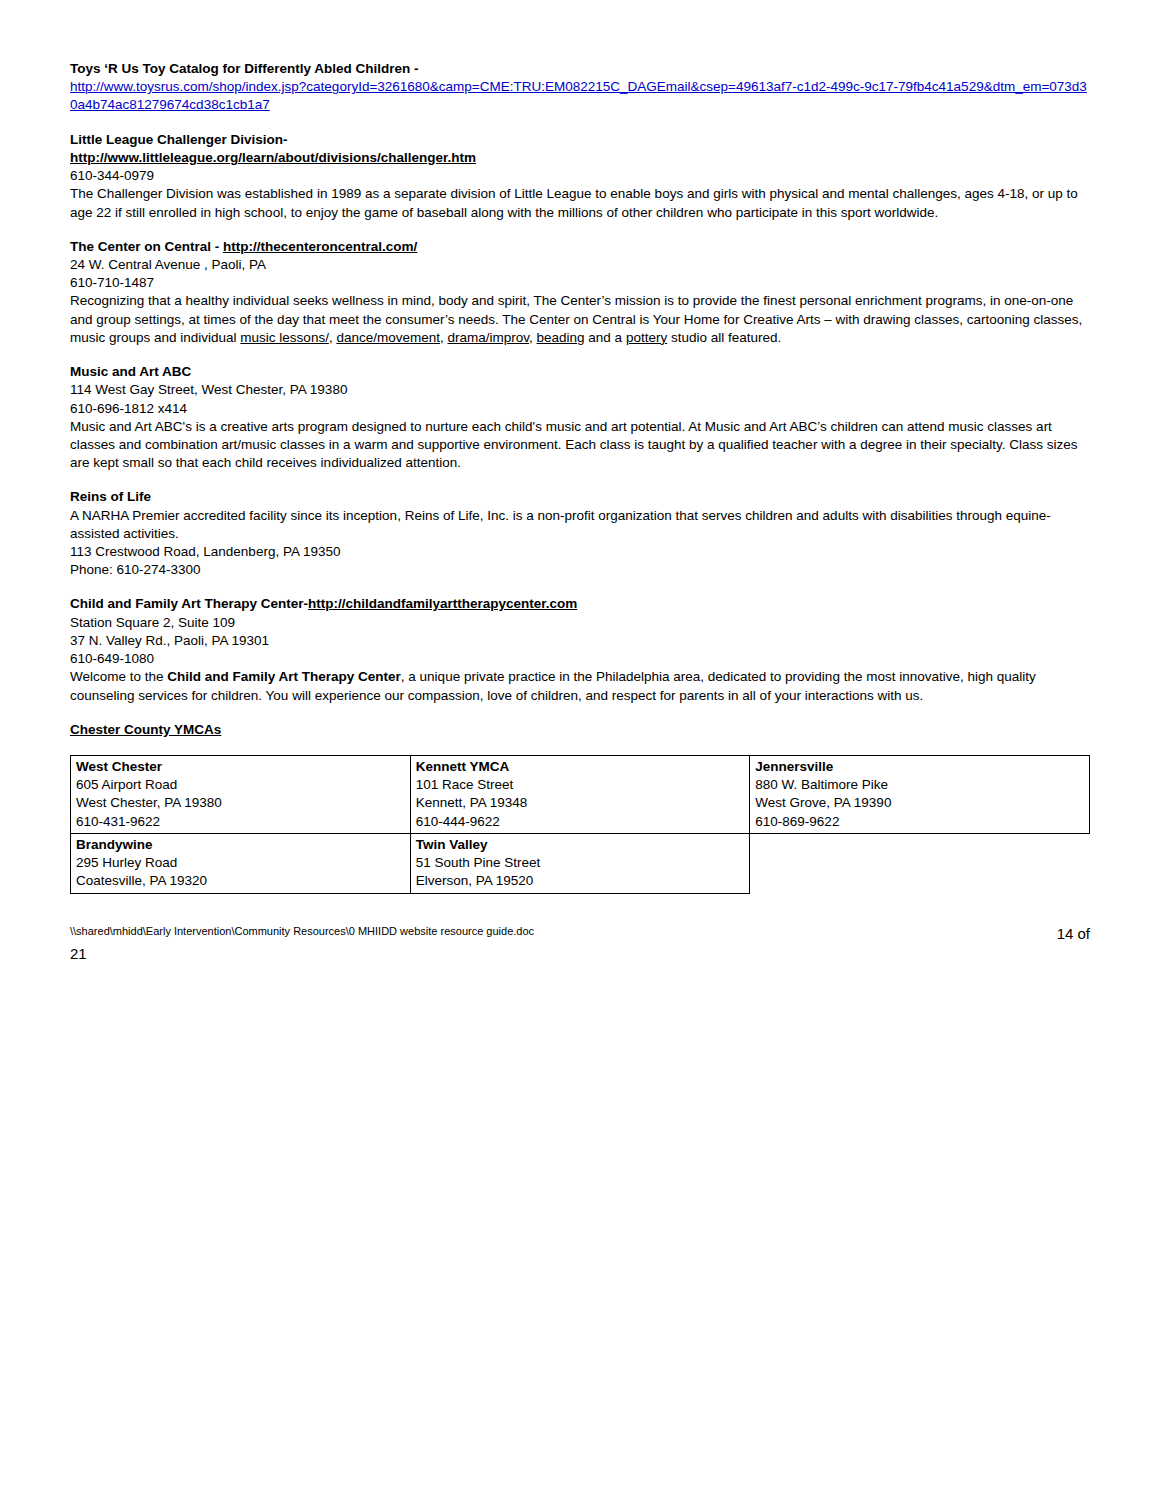Toys ‘R Us Toy Catalog for Differently Abled Children -
http://www.toysrus.com/shop/index.jsp?categoryId=3261680&camp=CME:TRU:EM082215C_DAGEmail&csep=49613af7-c1d2-499c-9c17-79fb4c41a529&dtm_em=073d30a4b74ac81279674cd38c1cb1a7
Little League Challenger Division-
http://www.littleleague.org/learn/about/divisions/challenger.htm
610-344-0979
The Challenger Division was established in 1989 as a separate division of Little League to enable boys and girls with physical and mental challenges, ages 4-18, or up to age 22 if still enrolled in high school, to enjoy the game of baseball along with the millions of other children who participate in this sport worldwide.
The Center on Central - http://thecenteroncentral.com/
24 W. Central Avenue , Paoli, PA
610-710-1487
Recognizing that a healthy individual seeks wellness in mind, body and spirit, The Center’s mission is to provide the finest personal enrichment programs, in one-on-one and group settings, at times of the day that meet the consumer’s needs. The Center on Central is Your Home for Creative Arts – with drawing classes, cartooning classes, music groups and individual music lessons/, dance/movement, drama/improv, beading and a pottery studio all featured.
Music and Art ABC
114 West Gay Street, West Chester, PA 19380
610-696-1812 x414
Music and Art ABC's is a creative arts program designed to nurture each child's music and art potential. At Music and Art ABC’s children can attend music classes art classes and combination art/music classes in a warm and supportive environment. Each class is taught by a qualified teacher with a degree in their specialty. Class sizes are kept small so that each child receives individualized attention.
Reins of Life
A NARHA Premier accredited facility since its inception, Reins of Life, Inc. is a non-profit organization that serves children and adults with disabilities through equine-assisted activities.
113 Crestwood Road, Landenberg, PA 19350
Phone: 610-274-3300
Child and Family Art Therapy Center-http://childandfamilyarttherapycenter.com
Station Square 2, Suite 109
37 N. Valley Rd., Paoli, PA 19301
610-649-1080
Welcome to the Child and Family Art Therapy Center, a unique private practice in the Philadelphia area, dedicated to providing the most innovative, high quality counseling services for children. You will experience our compassion, love of children, and respect for parents in all of your interactions with us.
Chester County YMCAs
| West Chester 605 Airport Road West Chester, PA 19380 610-431-9622 | Kennett YMCA 101 Race Street Kennett, PA 19348 610-444-9622 | Jennersville 880 W. Baltimore Pike West Grove, PA 19390 610-869-9622 |
| Brandywine 295 Hurley Road Coatesville, PA 19320 | Twin Valley 51 South Pine Street Elverson, PA 19520 | |
14 of \\shared\mhidd\Early Intervention\Community Resources\0 MHIIDD website resource guide.doc
21